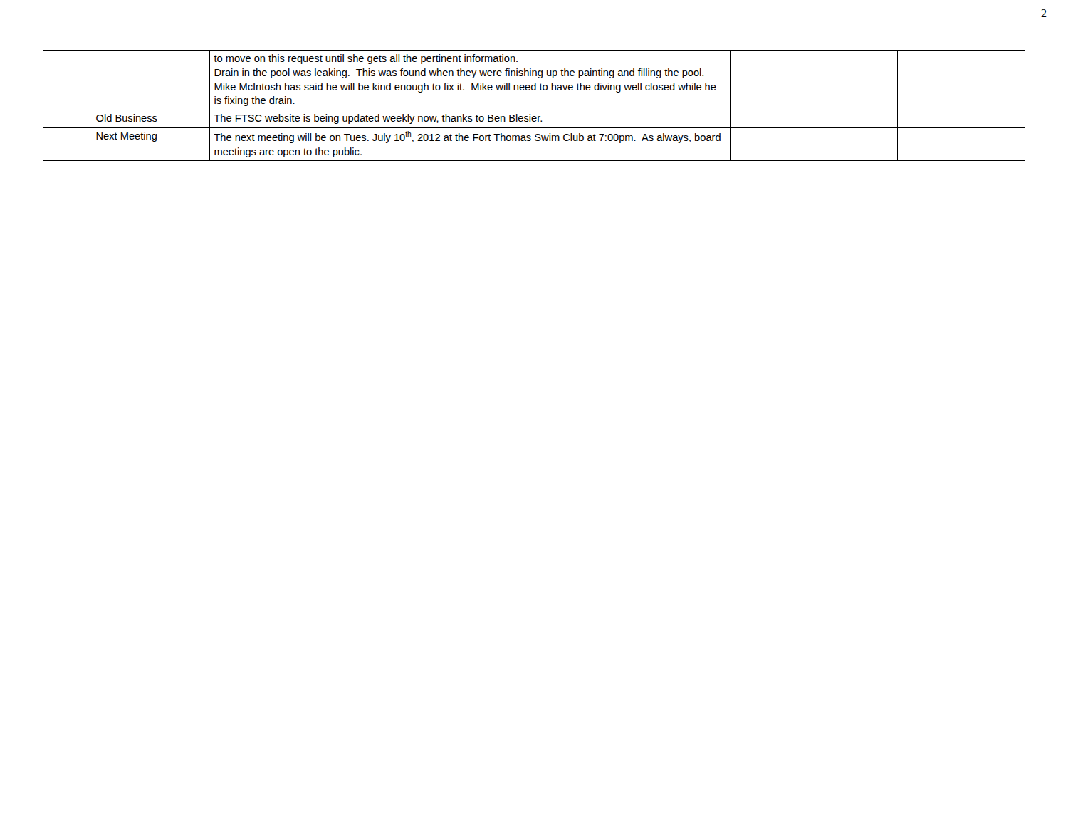2
| | to move on this request until she gets all the pertinent information. Drain in the pool was leaking. This was found when they were finishing up the painting and filling the pool. Mike McIntosh has said he will be kind enough to fix it. Mike will need to have the diving well closed while he is fixing the drain. | | |
| Old Business | The FTSC website is being updated weekly now, thanks to Ben Blesier. | | |
| Next Meeting | The next meeting will be on Tues. July 10 th , 2012 at the Fort Thomas Swim Club at 7:00pm. As always, board meetings are open to the public. | | |